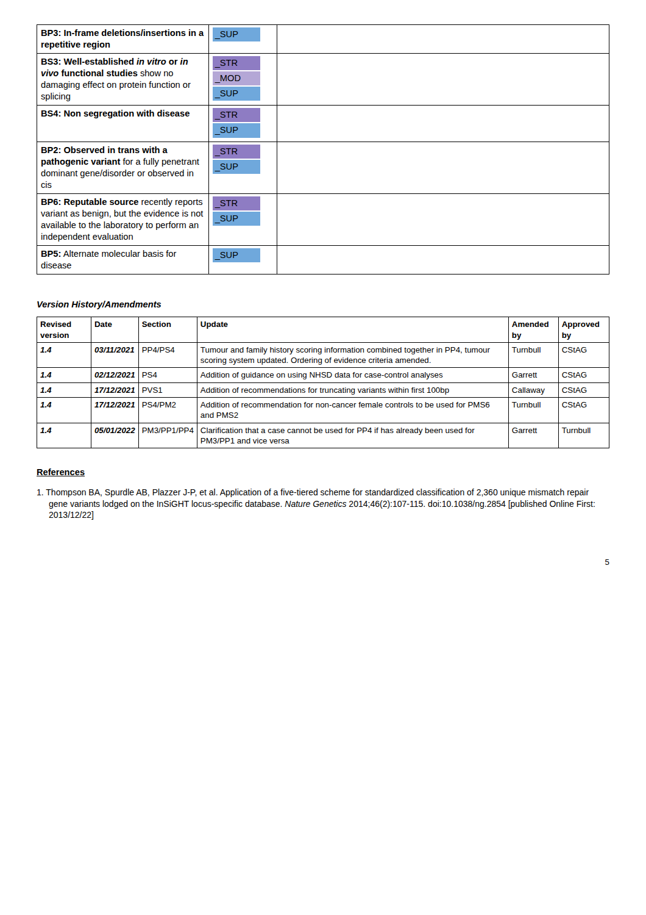| BP3: In-frame deletions/insertions in a repetitive region | _SUP | |
| BS3: Well-established in vitro or in vivo functional studies show no damaging effect on protein function or splicing | _STR _MOD _SUP | |
| BS4: Non segregation with disease | _STR _SUP | |
| BP2: Observed in trans with a pathogenic variant for a fully penetrant dominant gene/disorder or observed in cis | _STR _SUP | |
| BP6: Reputable source recently reports variant as benign, but the evidence is not available to the laboratory to perform an independent evaluation | _STR _SUP | |
| BP5: Alternate molecular basis for disease | _SUP | |
Version History/Amendments
| Revised version | Date | Section | Update | Amended by | Approved by |
| --- | --- | --- | --- | --- | --- |
| 1.4 | 03/11/2021 | PP4/PS4 | Tumour and family history scoring information combined together in PP4, tumour scoring system updated. Ordering of evidence criteria amended. | Turnbull | CStAG |
| 1.4 | 02/12/2021 | PS4 | Addition of guidance on using NHSD data for case-control analyses | Garrett | CStAG |
| 1.4 | 17/12/2021 | PVS1 | Addition of recommendations for truncating variants within first 100bp | Callaway | CStAG |
| 1.4 | 17/12/2021 | PS4/PM2 | Addition of recommendation for non-cancer female controls to be used for PMS6 and PMS2 | Turnbull | CStAG |
| 1.4 | 05/01/2022 | PM3/PP1/PP4 | Clarification that a case cannot be used for PP4 if has already been used for PM3/PP1 and vice versa | Garrett | Turnbull |
References
1. Thompson BA, Spurdle AB, Plazzer J-P, et al. Application of a five-tiered scheme for standardized classification of 2,360 unique mismatch repair gene variants lodged on the InSiGHT locus-specific database. Nature Genetics 2014;46(2):107-115. doi:10.1038/ng.2854 [published Online First: 2013/12/22]
5